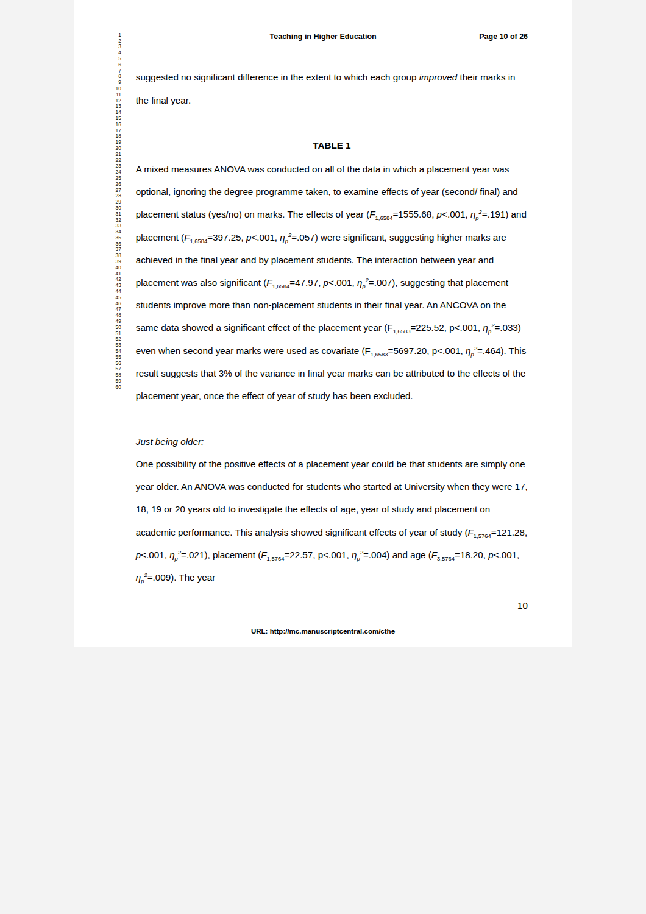12345678910 11121314151617181920 21222324252627282930 31323334353637383940 41424344454647484950 51525354555657585960
Teaching in Higher Education Page 10 of 26
suggested no significant difference in the extent to which each group improved their marks in the final year.
TABLE 1
A mixed measures ANOVA was conducted on all of the data in which a placement year was optional, ignoring the degree programme taken, to examine effects of year (second/ final) and placement status (yes/no) on marks. The effects of year (F1,6584=1555.68, p<.001, ηp2=.191) and placement (F1,6584=397.25, p<.001, ηp2=.057) were significant, suggesting higher marks are achieved in the final year and by placement students. The interaction between year and placement was also significant (F1,6584=47.97, p<.001, ηp2=.007), suggesting that placement students improve more than non-placement students in their final year. An ANCOVA on the same data showed a significant effect of the placement year (F1,6583=225.52, p<.001, ηp2=.033) even when second year marks were used as covariate (F1,6583=5697.20, p<.001, ηp2=.464). This result suggests that 3% of the variance in final year marks can be attributed to the effects of the placement year, once the effect of year of study has been excluded.
Just being older:
One possibility of the positive effects of a placement year could be that students are simply one year older. An ANOVA was conducted for students who started at University when they were 17, 18, 19 or 20 years old to investigate the effects of age, year of study and placement on academic performance. This analysis showed significant effects of year of study (F1,5764=121.28, p<.001, ηp2=.021), placement (F1,5764=22.57, p<.001, ηp2=.004) and age (F3,5764=18.20, p<.001, ηp2=.009). The year
10
URL: http://mc.manuscriptcentral.com/cthe